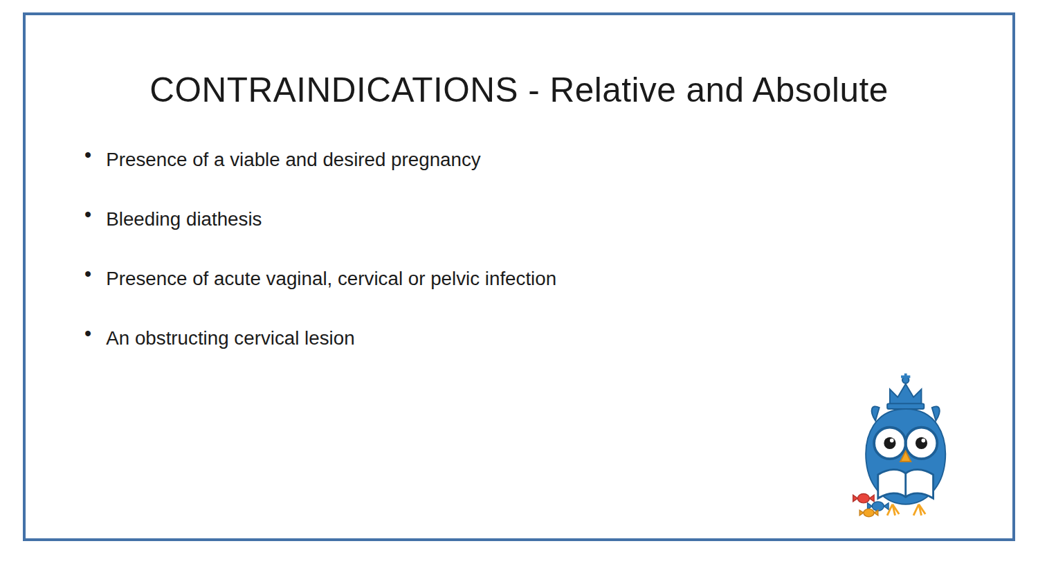CONTRAINDICATIONS - Relative and Absolute
Presence of a viable and desired pregnancy
Bleeding diathesis
Presence of acute vaginal, cervical or pelvic infection
An obstructing cervical lesion